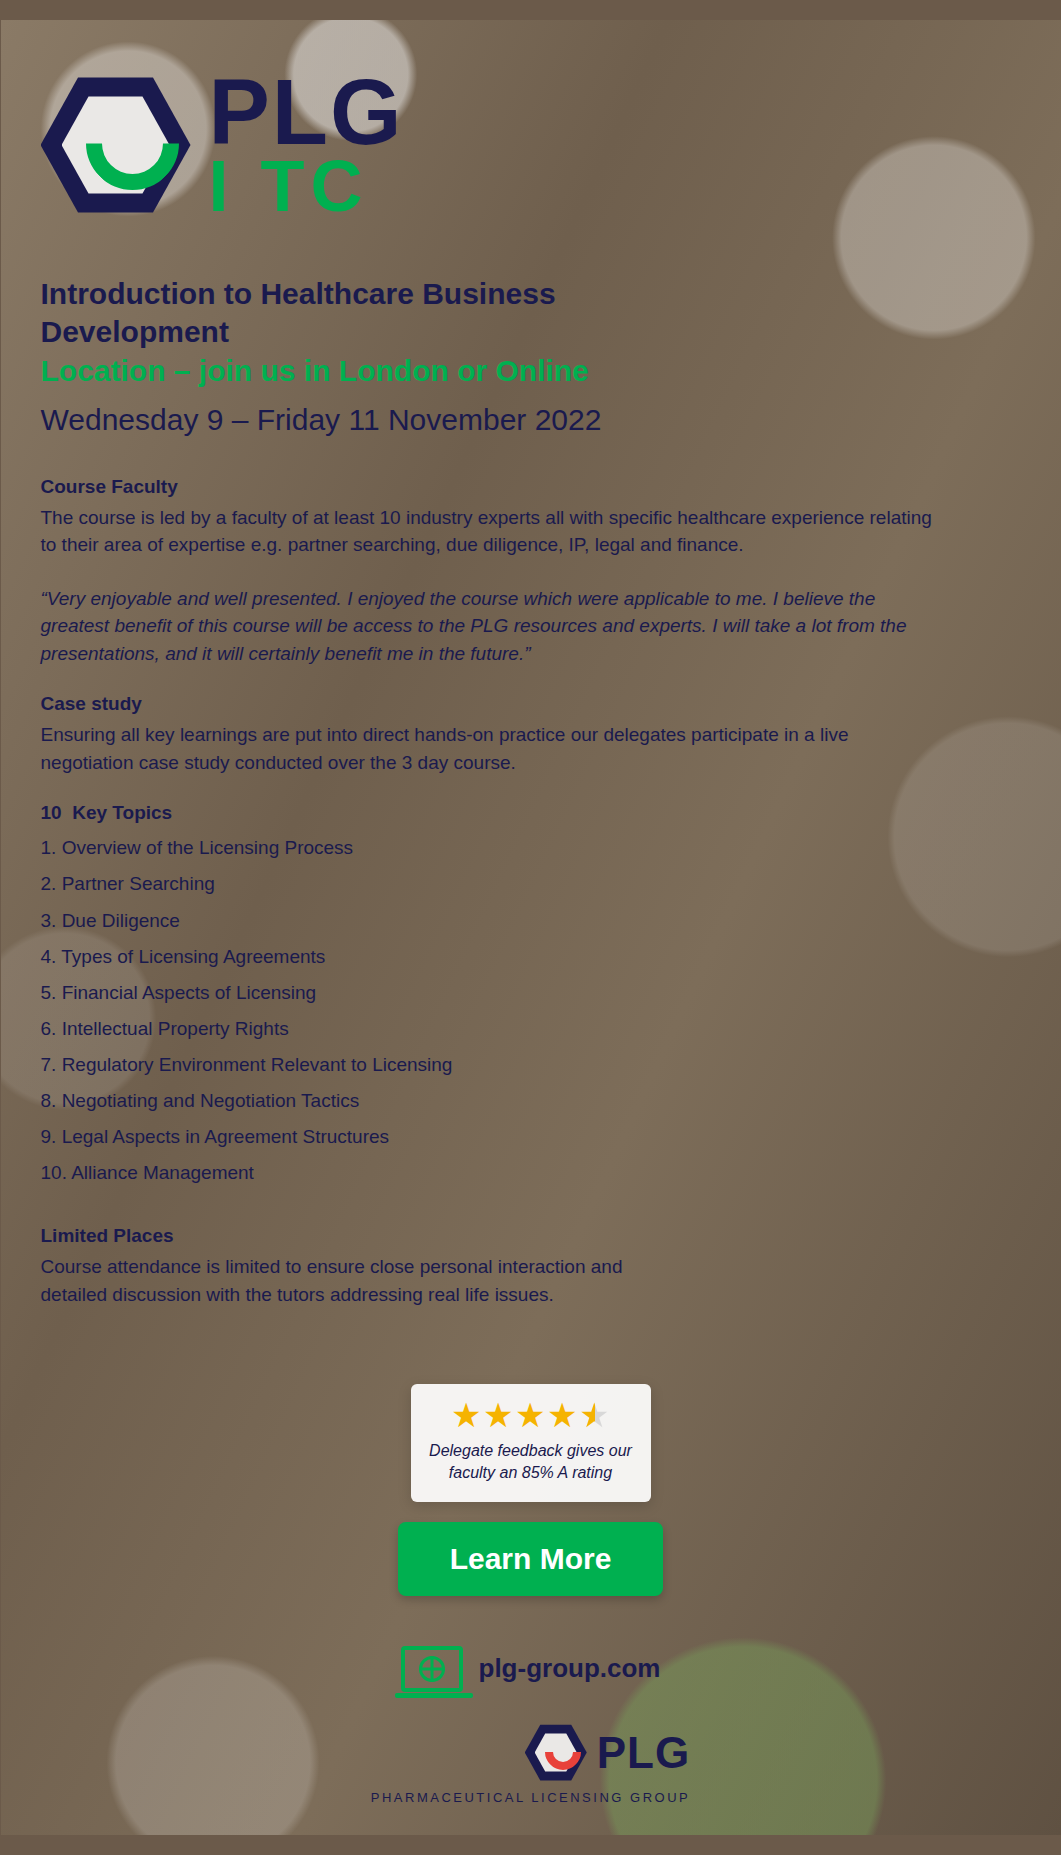PLG
I TC
Introduction to Healthcare Business
Development
Location – join us in London or Online
Wednesday 9 – Friday 11 November 2022
Course Faculty
The course is led by a faculty of at least 10 industry experts all with specific healthcare experience relating to their area of expertise e.g. partner searching, due diligence, IP, legal and finance.
“Very enjoyable and well presented. I enjoyed the course which were applicable to me. I believe the greatest benefit of this course will be access to the PLG resources and experts. I will take a lot from the presentations, and it will certainly benefit me in the future.”
Case study
Ensuring all key learnings are put into direct hands-on practice our delegates participate in a live negotiation case study conducted over the 3 day course.
10 Key Topics
Overview of the Licensing Process
Partner Searching
Due Diligence
Types of Licensing Agreements
Financial Aspects of Licensing
Intellectual Property Rights
Regulatory Environment Relevant to Licensing
Negotiating and Negotiation Tactics
Legal Aspects in Agreement Structures
Alliance Management
Limited Places
Course attendance is limited to ensure close personal interaction and detailed discussion with the tutors addressing real life issues.
★★★★★
Delegate feedback gives our faculty an 85% A rating
Learn More
plg-group.com
PLG
PHARMACEUTICAL LICENSING GROUP